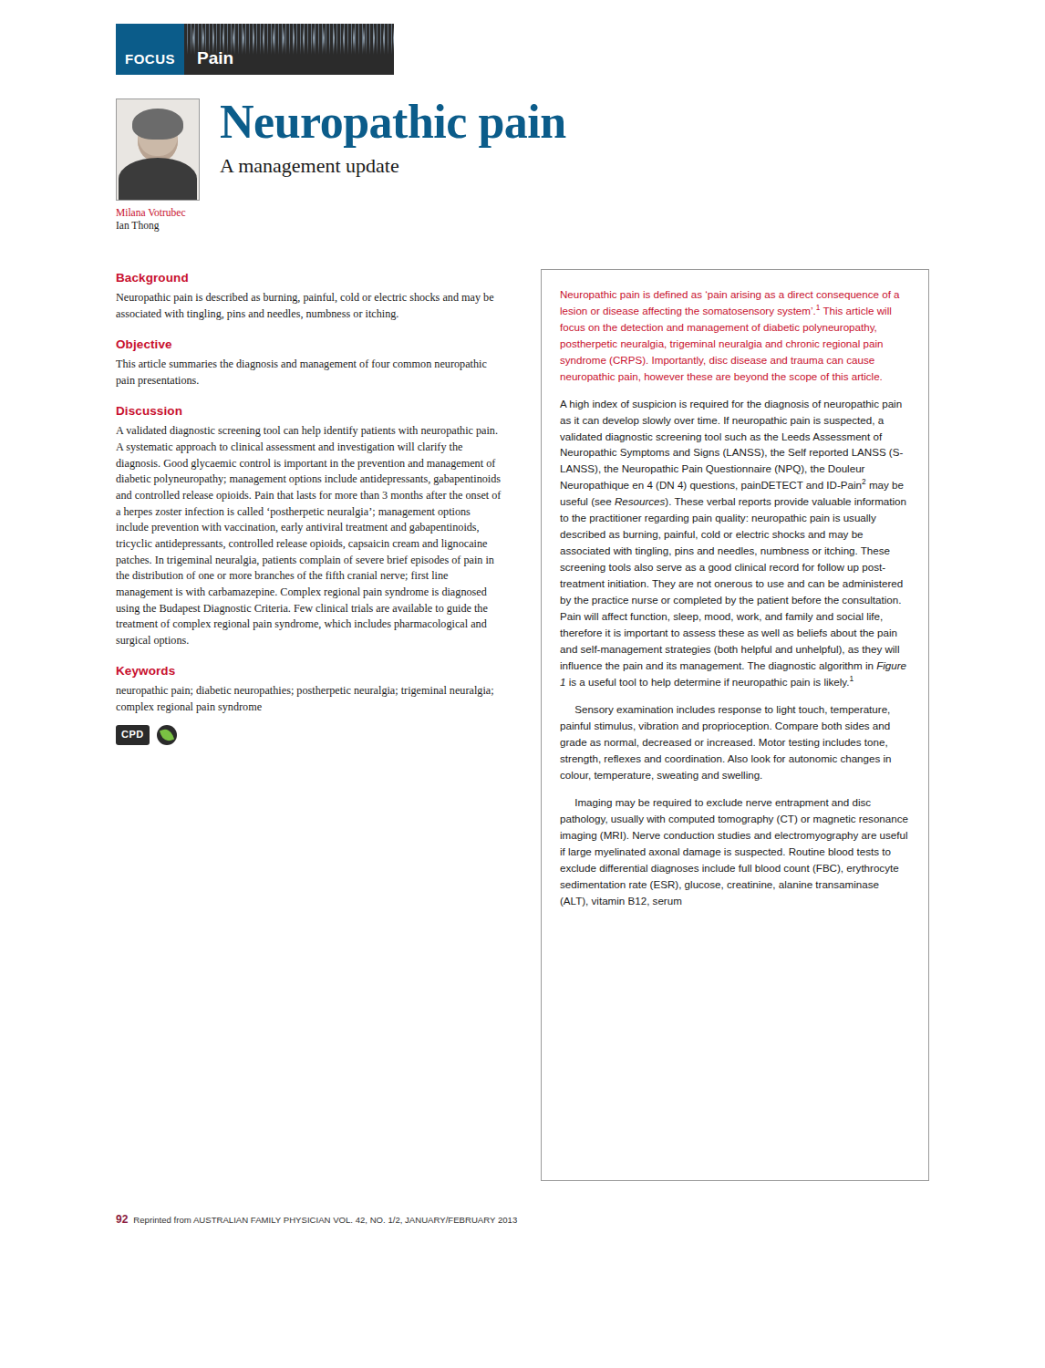FOCUS
Pain
Milana Votrubec
Ian Thong
Neuropathic pain
A management update
Background
Neuropathic pain is described as burning, painful, cold or electric shocks and may be associated with tingling, pins and needles, numbness or itching.
Objective
This article summaries the diagnosis and management of four common neuropathic pain presentations.
Discussion
A validated diagnostic screening tool can help identify patients with neuropathic pain. A systematic approach to clinical assessment and investigation will clarify the diagnosis. Good glycaemic control is important in the prevention and management of diabetic polyneuropathy; management options include antidepressants, gabapentinoids and controlled release opioids. Pain that lasts for more than 3 months after the onset of a herpes zoster infection is called ‘postherpetic neuralgia’; management options include prevention with vaccination, early antiviral treatment and gabapentinoids, tricyclic antidepressants, controlled release opioids, capsaicin cream and lignocaine patches. In trigeminal neuralgia, patients complain of severe brief episodes of pain in the distribution of one or more branches of the fifth cranial nerve; first line management is with carbamazepine. Complex regional pain syndrome is diagnosed using the Budapest Diagnostic Criteria. Few clinical trials are available to guide the treatment of complex regional pain syndrome, which includes pharmacological and surgical options.
Keywords
neuropathic pain; diabetic neuropathies; postherpetic neuralgia; trigeminal neuralgia; complex regional pain syndrome
CPD
Neuropathic pain is defined as ‘pain arising as a direct consequence of a lesion or disease affecting the somatosensory system’.1 This article will focus on the detection and management of diabetic polyneuropathy, postherpetic neuralgia, trigeminal neuralgia and chronic regional pain syndrome (CRPS). Importantly, disc disease and trauma can cause neuropathic pain, however these are beyond the scope of this article.
A high index of suspicion is required for the diagnosis of neuropathic pain as it can develop slowly over time. If neuropathic pain is suspected, a validated diagnostic screening tool such as the Leeds Assessment of Neuropathic Symptoms and Signs (LANSS), the Self reported LANSS (S-LANSS), the Neuropathic Pain Questionnaire (NPQ), the Douleur Neuropathique en 4 (DN 4) questions, painDETECT and ID-Pain2 may be useful (see Resources). These verbal reports provide valuable information to the practitioner regarding pain quality: neuropathic pain is usually described as burning, painful, cold or electric shocks and may be associated with tingling, pins and needles, numbness or itching. These screening tools also serve as a good clinical record for follow up post-treatment initiation. They are not onerous to use and can be administered by the practice nurse or completed by the patient before the consultation. Pain will affect function, sleep, mood, work, and family and social life, therefore it is important to assess these as well as beliefs about the pain and self-management strategies (both helpful and unhelpful), as they will influence the pain and its management. The diagnostic algorithm in Figure 1 is a useful tool to help determine if neuropathic pain is likely.1
Sensory examination includes response to light touch, temperature, painful stimulus, vibration and proprioception. Compare both sides and grade as normal, decreased or increased. Motor testing includes tone, strength, reflexes and coordination. Also look for autonomic changes in colour, temperature, sweating and swelling.
Imaging may be required to exclude nerve entrapment and disc pathology, usually with computed tomography (CT) or magnetic resonance imaging (MRI). Nerve conduction studies and electromyography are useful if large myelinated axonal damage is suspected. Routine blood tests to exclude differential diagnoses include full blood count (FBC), erythrocyte sedimentation rate (ESR), glucose, creatinine, alanine transaminase (ALT), vitamin B12, serum
92 Reprinted from AUSTRALIAN FAMILY PHYSICIAN VOL. 42, NO. 1/2, JANUARY/FEBRUARY 2013